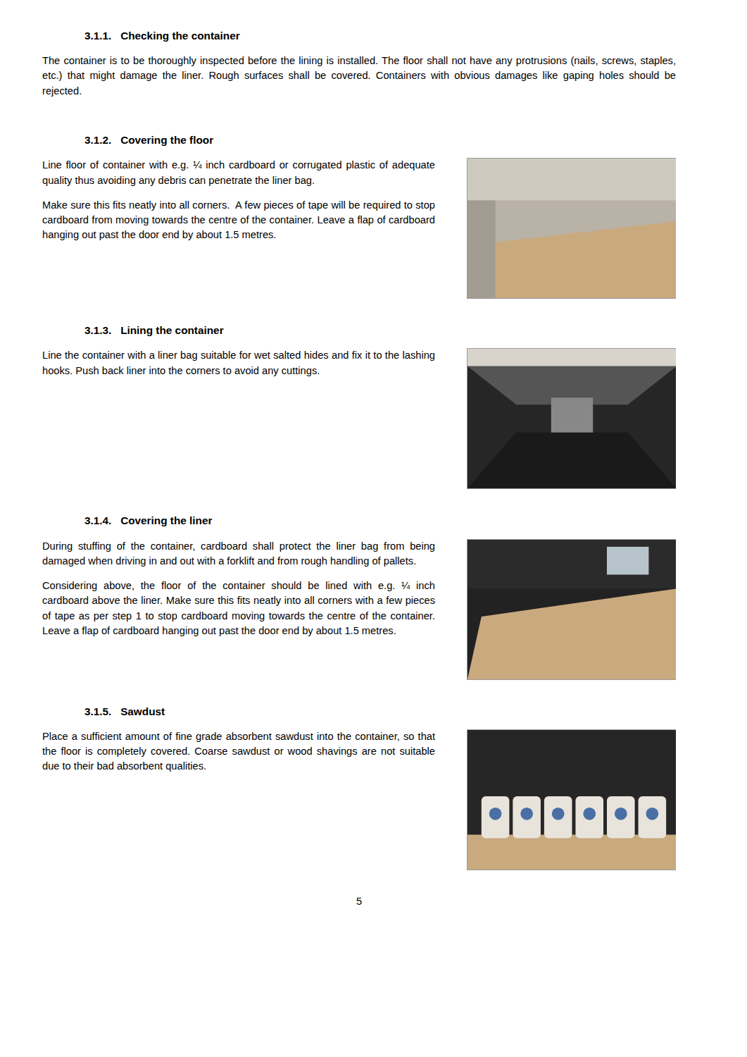3.1.1. Checking the container
The container is to be thoroughly inspected before the lining is installed. The floor shall not have any protrusions (nails, screws, staples, etc.) that might damage the liner. Rough surfaces shall be covered. Containers with obvious damages like gaping holes should be rejected.
3.1.2. Covering the floor
Line floor of container with e.g. ¼ inch cardboard or corrugated plastic of adequate quality thus avoiding any debris can penetrate the liner bag.
Make sure this fits neatly into all corners. A few pieces of tape will be required to stop cardboard from moving towards the centre of the container. Leave a flap of cardboard hanging out past the door end by about 1.5 metres.
3.1.3. Lining the container
Line the container with a liner bag suitable for wet salted hides and fix it to the lashing hooks. Push back liner into the corners to avoid any cuttings.
3.1.4. Covering the liner
During stuffing of the container, cardboard shall protect the liner bag from being damaged when driving in and out with a forklift and from rough handling of pallets.
Considering above, the floor of the container should be lined with e.g. ¼ inch cardboard above the liner. Make sure this fits neatly into all corners with a few pieces of tape as per step 1 to stop cardboard moving towards the centre of the container. Leave a flap of cardboard hanging out past the door end by about 1.5 metres.
3.1.5. Sawdust
Place a sufficient amount of fine grade absorbent sawdust into the container, so that the floor is completely covered. Coarse sawdust or wood shavings are not suitable due to their bad absorbent qualities.
5